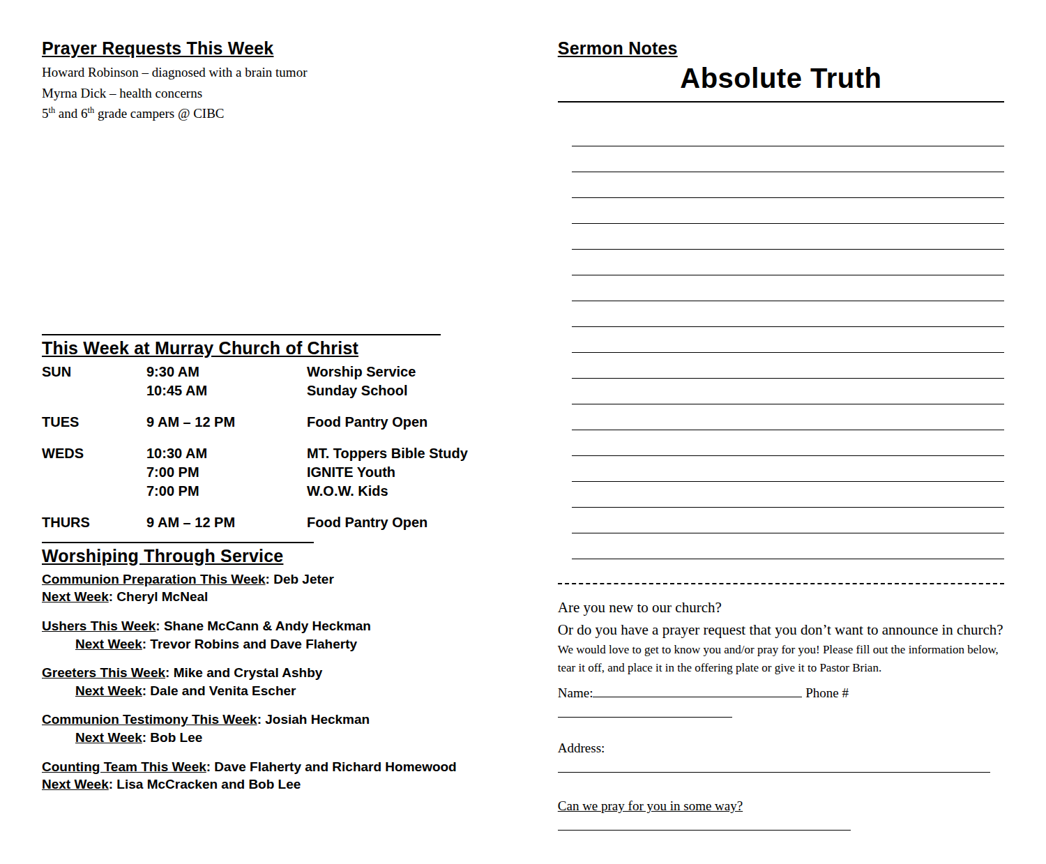Prayer Requests This Week
Howard Robinson – diagnosed with a brain tumor
Myrna Dick – health concerns
5th and 6th grade campers @ CIBC
This Week at Murray Church of Christ
| SUN | 9:30 AM | Worship Service |
| | 10:45 AM | Sunday School |
| TUES | 9 AM – 12 PM | Food Pantry Open |
| WEDS | 10:30 AM | MT. Toppers Bible Study |
| | 7:00 PM | IGNITE Youth |
| | 7:00 PM | W.O.W. Kids |
| THURS | 9 AM – 12 PM | Food Pantry Open |
Worshiping Through Service
Communion Preparation This Week: Deb Jeter
Next Week: Cheryl McNeal
Ushers This Week: Shane McCann & Andy Heckman
Next Week: Trevor Robins and Dave Flaherty
Greeters This Week: Mike and Crystal Ashby
Next Week: Dale and Venita Escher
Communion Testimony This Week: Josiah Heckman
Next Week: Bob Lee
Counting Team This Week: Dave Flaherty and Richard Homewood
Next Week: Lisa McCracken and Bob Lee
Sermon Notes
Absolute Truth
Are you new to our church?
Or do you have a prayer request that you don’t want to announce in church?
We would love to get to know you and/or pray for you! Please fill out the information below, tear it off, and place it in the offering plate or give it to Pastor Brian.
Name: Phone #
Address:
Can we pray for you in some way?